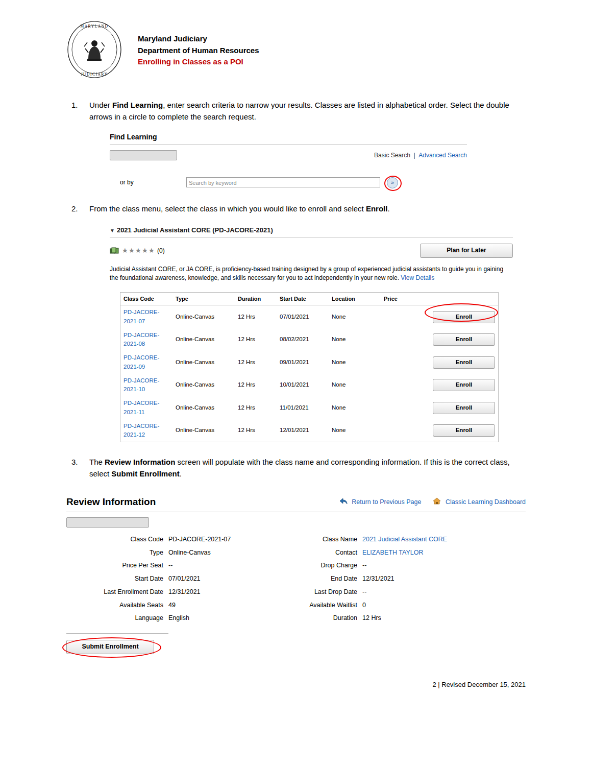MARYLAND JUDICIARY
Maryland Judiciary
Department of Human Resources
Enrolling in Classes as a POI
Under Find Learning, enter search criteria to narrow your results. Classes are listed in alphabetical order. Select the double arrows in a circle to complete the search request.
Find Learning
Basic Search | Advanced Search
or by
Search by keyword
»
From the class menu, select the class in which you would like to enroll and select Enroll.
▼2021 Judicial Assistant CORE (PD-JACORE-2021)
★★★★★ (0)
Plan for Later
Judicial Assistant CORE, or JA CORE, is proficiency-based training designed by a group of experienced judicial assistants to guide you in gaining the foundational awareness, knowledge, and skills necessary for you to act independently in your new role. View Details
| Class Code | Type | Duration | Start Date | Location | Price | |
| --- | --- | --- | --- | --- | --- | --- |
| PD-JACORE-2021-07 | Online-Canvas | 12 Hrs | 07/01/2021 | None | | Enroll |
| PD-JACORE-2021-08 | Online-Canvas | 12 Hrs | 08/02/2021 | None | | Enroll |
| PD-JACORE-2021-09 | Online-Canvas | 12 Hrs | 09/01/2021 | None | | Enroll |
| PD-JACORE-2021-10 | Online-Canvas | 12 Hrs | 10/01/2021 | None | | Enroll |
| PD-JACORE-2021-11 | Online-Canvas | 12 Hrs | 11/01/2021 | None | | Enroll |
| PD-JACORE-2021-12 | Online-Canvas | 12 Hrs | 12/01/2021 | None | | Enroll |
The Review Information screen will populate with the class name and corresponding information. If this is the correct class, select Submit Enrollment.
Review Information
Return to Previous Page Classic Learning Dashboard
Class Code
PD-JACORE-2021-07
Class Name
2021 Judicial Assistant CORE
Type
Online-Canvas
Contact
ELIZABETH TAYLOR
Price Per Seat
--
Drop Charge
--
Start Date
07/01/2021
End Date
12/31/2021
Last Enrollment Date
12/31/2021
Last Drop Date
--
Available Seats
49
Available Waitlist
0
Language
English
Duration
12 Hrs
Submit Enrollment
2 | Revised December 15, 2021